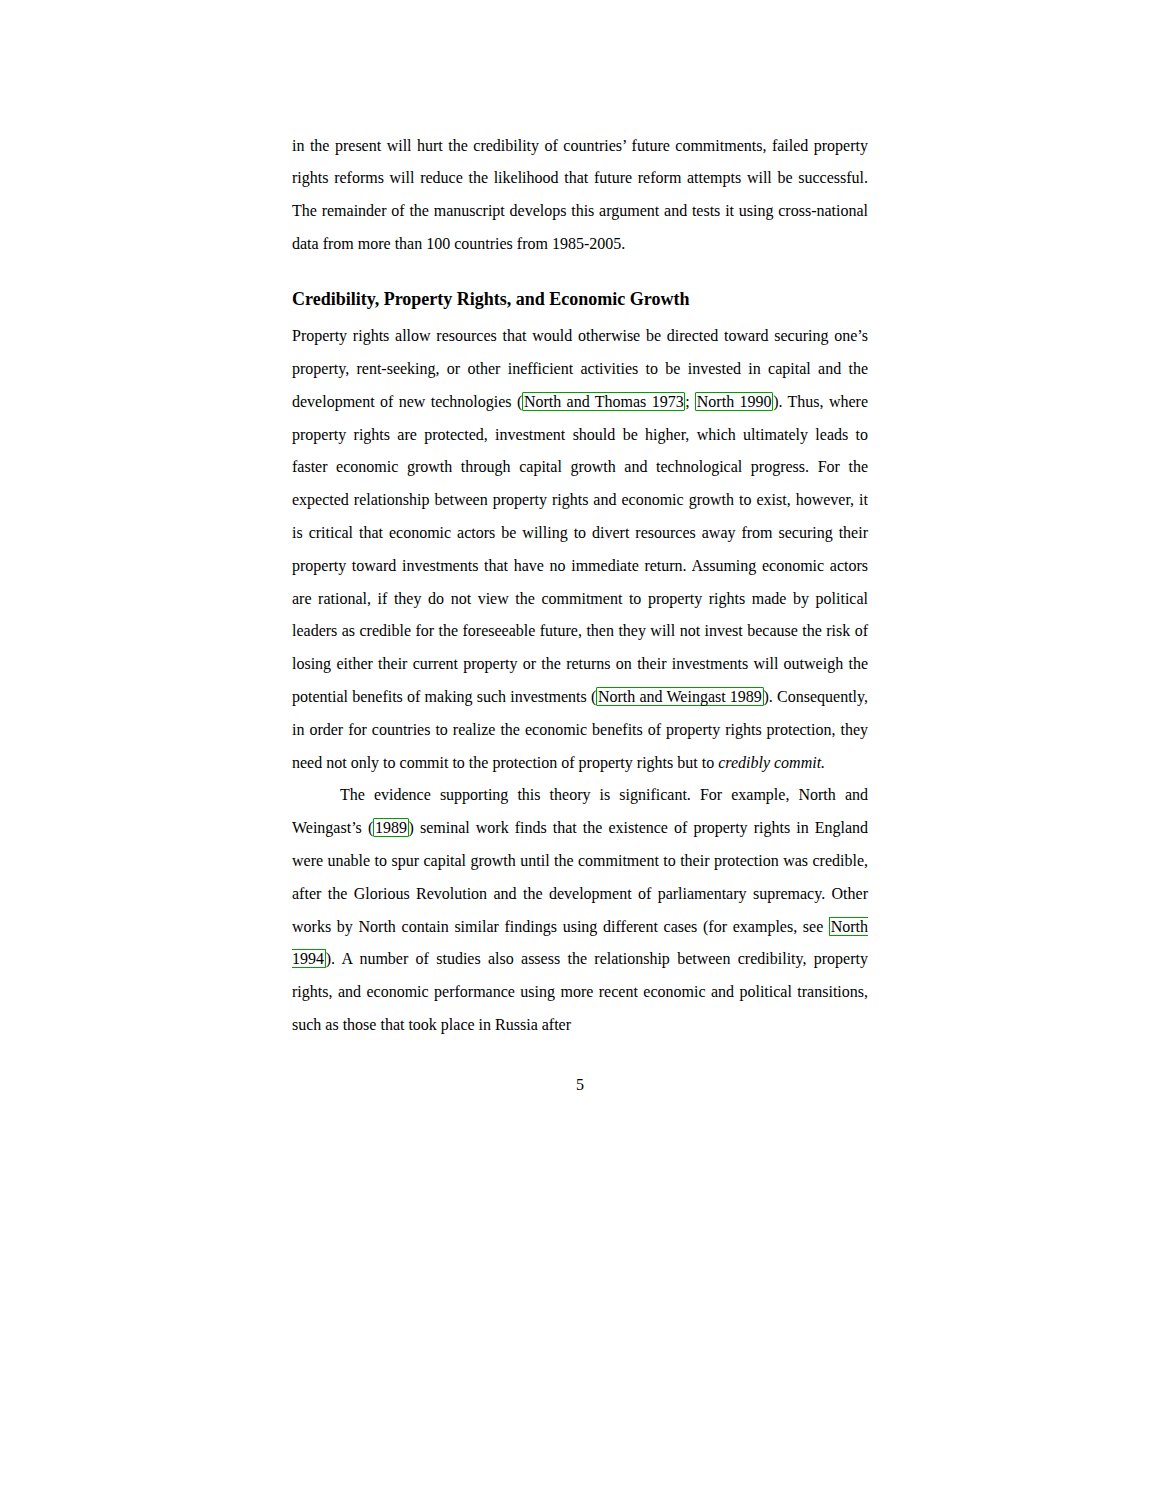in the present will hurt the credibility of countries’ future commitments, failed property rights reforms will reduce the likelihood that future reform attempts will be successful. The remainder of the manuscript develops this argument and tests it using cross-national data from more than 100 countries from 1985-2005.
Credibility, Property Rights, and Economic Growth
Property rights allow resources that would otherwise be directed toward securing one’s property, rent-seeking, or other inefficient activities to be invested in capital and the development of new technologies (North and Thomas 1973; North 1990). Thus, where property rights are protected, investment should be higher, which ultimately leads to faster economic growth through capital growth and technological progress. For the expected relationship between property rights and economic growth to exist, however, it is critical that economic actors be willing to divert resources away from securing their property toward investments that have no immediate return. Assuming economic actors are rational, if they do not view the commitment to property rights made by political leaders as credible for the foreseeable future, then they will not invest because the risk of losing either their current property or the returns on their investments will outweigh the potential benefits of making such investments (North and Weingast 1989). Consequently, in order for countries to realize the economic benefits of property rights protection, they need not only to commit to the protection of property rights but to credibly commit.
The evidence supporting this theory is significant. For example, North and Weingast’s (1989) seminal work finds that the existence of property rights in England were unable to spur capital growth until the commitment to their protection was credible, after the Glorious Revolution and the development of parliamentary supremacy. Other works by North contain similar findings using different cases (for examples, see North 1994). A number of studies also assess the relationship between credibility, property rights, and economic performance using more recent economic and political transitions, such as those that took place in Russia after
5